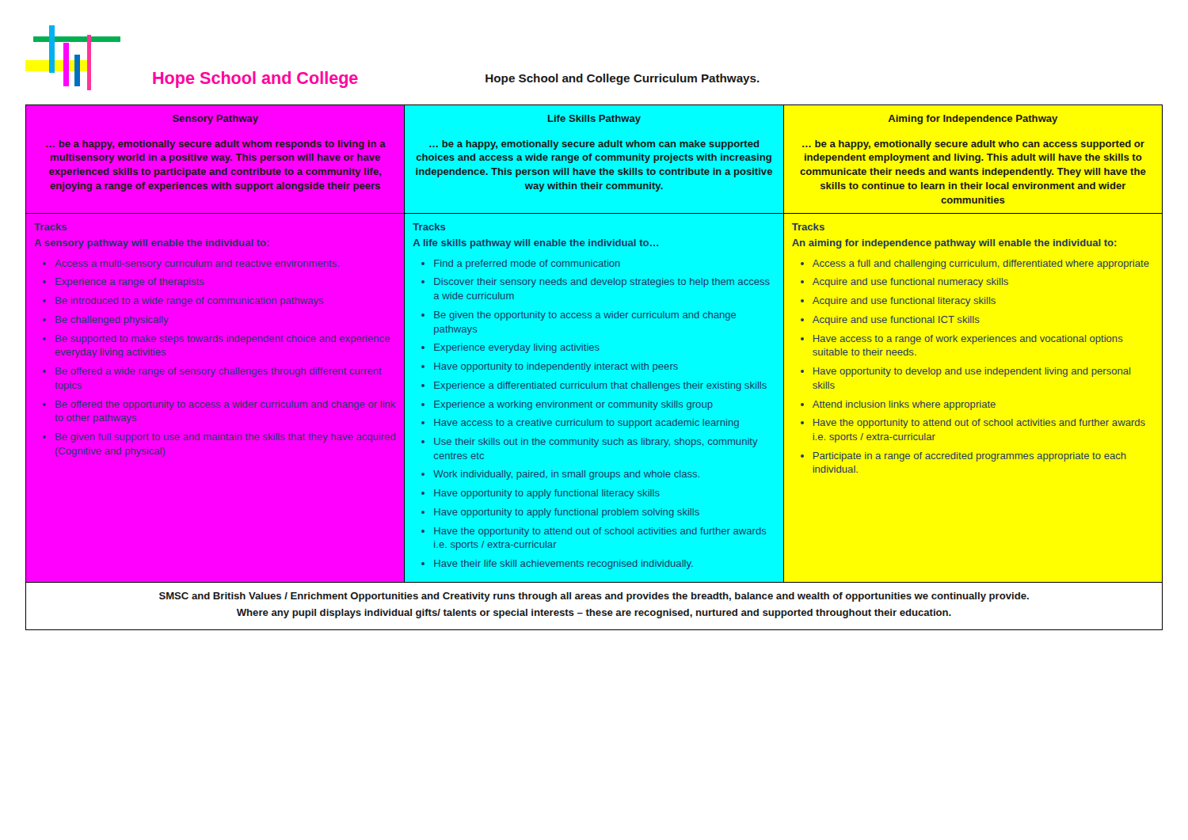Hope School and College
Hope School and College Curriculum Pathways.
| Sensory Pathway … be a happy, emotionally secure adult whom responds to living in a multisensory world in a positive way. This person will have or have experienced skills to participate and contribute to a community life, enjoying a range of experiences with support alongside their peers | Life Skills Pathway … be a happy, emotionally secure adult whom can make supported choices and access a wide range of community projects with increasing independence. This person will have the skills to contribute in a positive way within their community. | Aiming for Independence Pathway … be a happy, emotionally secure adult who can access supported or independent employment and living. This adult will have the skills to communicate their needs and wants independently. They will have the skills to continue to learn in their local environment and wider communities |
| --- | --- | --- |
| Tracks A sensory pathway will enable the individual to: Access a multi-sensory curriculum and reactive environments. Experience a range of therapists Be introduced to a wide range of communication pathways Be challenged physically Be supported to make steps towards independent choice and experience everyday living activities Be offered a wide range of sensory challenges through different current topics Be offered the opportunity to access a wider curriculum and change or link to other pathways Be given full support to use and maintain the skills that they have acquired (Cognitive and physical) | Tracks A life skills pathway will enable the individual to… Find a preferred mode of communication Discover their sensory needs and develop strategies to help them access a wide curriculum Be given the opportunity to access a wider curriculum and change pathways Experience everyday living activities Have opportunity to independently interact with peers Experience a differentiated curriculum that challenges their existing skills Experience a working environment or community skills group Have access to a creative curriculum to support academic learning Use their skills out in the community such as library, shops, community centres etc Work individually, paired, in small groups and whole class. Have opportunity to apply functional literacy skills Have opportunity to apply functional problem solving skills Have the opportunity to attend out of school activities and further awards i.e. sports / extra-curricular Have their life skill achievements recognised individually. | Tracks An aiming for independence pathway will enable the individual to: Access a full and challenging curriculum, differentiated where appropriate Acquire and use functional numeracy skills Acquire and use functional literacy skills Acquire and use functional ICT skills Have access to a range of work experiences and vocational options suitable to their needs. Have opportunity to develop and use independent living and personal skills Attend inclusion links where appropriate Have the opportunity to attend out of school activities and further awards i.e. sports / extra-curricular Participate in a range of accredited programmes appropriate to each individual. |
| SMSC and British Values / Enrichment Opportunities and Creativity runs through all areas and provides the breadth, balance and wealth of opportunities we continually provide. Where any pupil displays individual gifts/ talents or special interests – these are recognised, nurtured and supported throughout their education. |